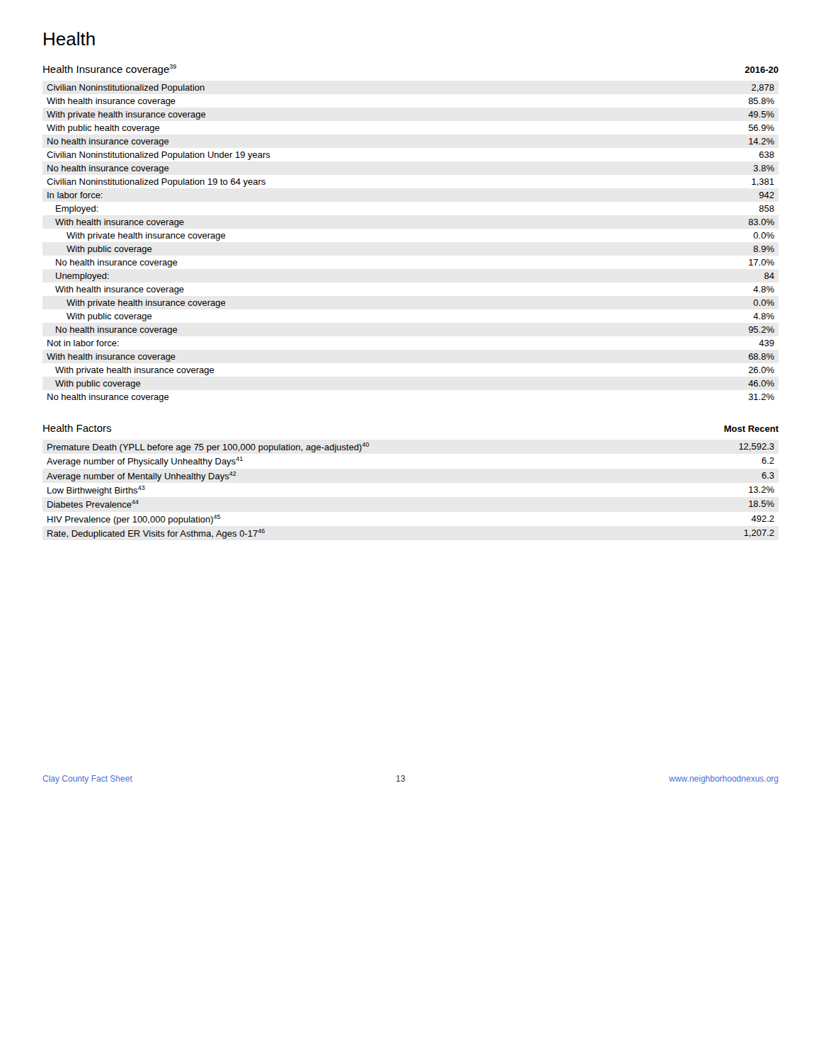Health
Health Insurance coverage39
2016-20
| Civilian Noninstitutionalized Population | 2,878 |
| With health insurance coverage | 85.8% |
| With private health insurance coverage | 49.5% |
| With public health coverage | 56.9% |
| No health insurance coverage | 14.2% |
| Civilian Noninstitutionalized Population Under 19 years | 638 |
| No health insurance coverage | 3.8% |
| Civilian Noninstitutionalized Population 19 to 64 years | 1,381 |
| In labor force: | 942 |
| Employed: | 858 |
| With health insurance coverage | 83.0% |
| With private health insurance coverage | 0.0% |
| With public coverage | 8.9% |
| No health insurance coverage | 17.0% |
| Unemployed: | 84 |
| With health insurance coverage | 4.8% |
| With private health insurance coverage | 0.0% |
| With public coverage | 4.8% |
| No health insurance coverage | 95.2% |
| Not in labor force: | 439 |
| With health insurance coverage | 68.8% |
| With private health insurance coverage | 26.0% |
| With public coverage | 46.0% |
| No health insurance coverage | 31.2% |
Health Factors
Most Recent
| Premature Death (YPLL before age 75 per 100,000 population, age-adjusted) 40 | 12,592.3 |
| Average number of Physically Unhealthy Days 41 | 6.2 |
| Average number of Mentally Unhealthy Days 42 | 6.3 |
| Low Birthweight Births 43 | 13.2% |
| Diabetes Prevalence 44 | 18.5% |
| HIV Prevalence (per 100,000 population) 45 | 492.2 |
| Rate, Deduplicated ER Visits for Asthma, Ages 0-17 46 | 1,207.2 |
Clay County Fact Sheet
13
www.neighborhoodnexus.org